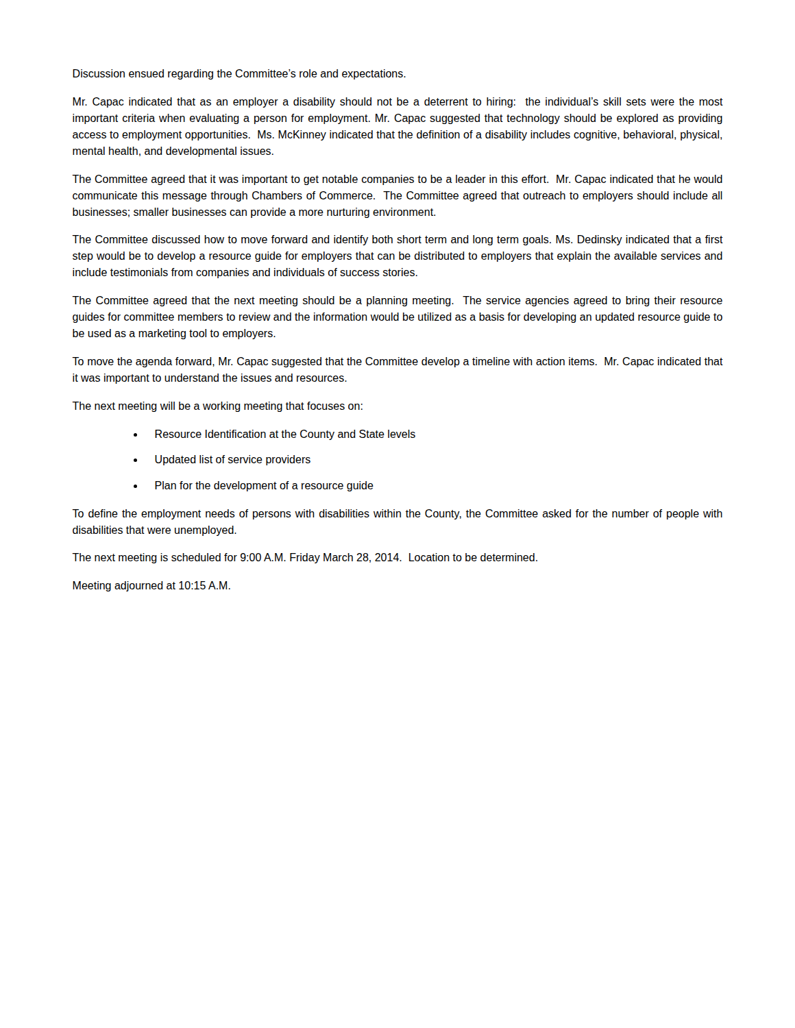Discussion ensued regarding the Committee’s role and expectations.
Mr. Capac indicated that as an employer a disability should not be a deterrent to hiring: the individual’s skill sets were the most important criteria when evaluating a person for employment. Mr. Capac suggested that technology should be explored as providing access to employment opportunities. Ms. McKinney indicated that the definition of a disability includes cognitive, behavioral, physical, mental health, and developmental issues.
The Committee agreed that it was important to get notable companies to be a leader in this effort. Mr. Capac indicated that he would communicate this message through Chambers of Commerce. The Committee agreed that outreach to employers should include all businesses; smaller businesses can provide a more nurturing environment.
The Committee discussed how to move forward and identify both short term and long term goals. Ms. Dedinsky indicated that a first step would be to develop a resource guide for employers that can be distributed to employers that explain the available services and include testimonials from companies and individuals of success stories.
The Committee agreed that the next meeting should be a planning meeting. The service agencies agreed to bring their resource guides for committee members to review and the information would be utilized as a basis for developing an updated resource guide to be used as a marketing tool to employers.
To move the agenda forward, Mr. Capac suggested that the Committee develop a timeline with action items. Mr. Capac indicated that it was important to understand the issues and resources.
The next meeting will be a working meeting that focuses on:
Resource Identification at the County and State levels
Updated list of service providers
Plan for the development of a resource guide
To define the employment needs of persons with disabilities within the County, the Committee asked for the number of people with disabilities that were unemployed.
The next meeting is scheduled for 9:00 A.M. Friday March 28, 2014. Location to be determined.
Meeting adjourned at 10:15 A.M.